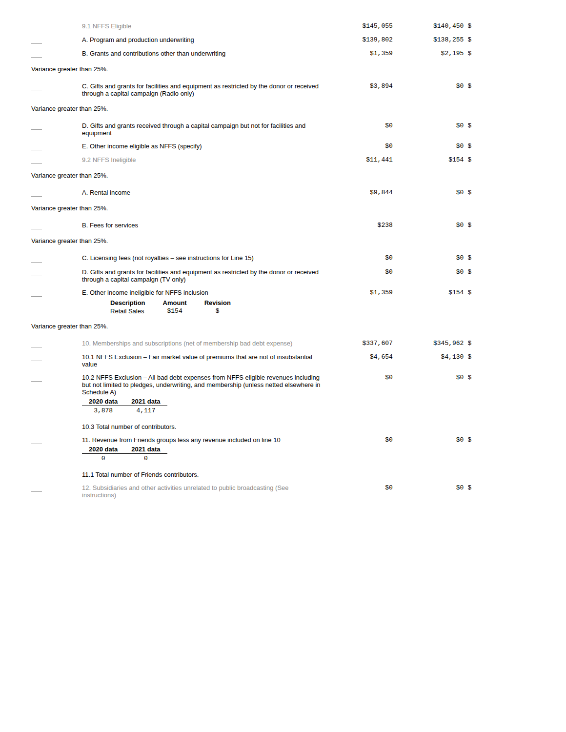| | 9.1 NFFS Eligible | $145,055 | $140,450 | $ |
| | A. Program and production underwriting | $139,802 | $138,255 | $ |
| | B. Grants and contributions other than underwriting | $1,359 | $2,195 | $ |
| Variance greater than 25%. |
| | C. Gifts and grants for facilities and equipment as restricted by the donor or received through a capital campaign (Radio only) | $3,894 | $0 | $ |
| Variance greater than 25%. |
| | D. Gifts and grants received through a capital campaign but not for facilities and equipment | $0 | $0 | $ |
| | E. Other income eligible as NFFS (specify) | $0 | $0 | $ |
| | 9.2 NFFS Ineligible | $11,441 | $154 | $ |
| Variance greater than 25%. |
| | A. Rental income | $9,844 | $0 | $ |
| Variance greater than 25%. |
| | B. Fees for services | $238 | $0 | $ |
| Variance greater than 25%. |
| | C. Licensing fees (not royalties – see instructions for Line 15) | $0 | $0 | $ |
| | D. Gifts and grants for facilities and equipment as restricted by the donor or received through a capital campaign (TV only) | $0 | $0 | $ |
| | E. Other income ineligible for NFFS inclusion / Description / Amount / Revision / / --- / --- / --- / / Retail Sales / $154 / $ / | $1,359 | $154 | $ |
| Variance greater than 25%. |
| | 10. Memberships and subscriptions (net of membership bad debt expense) | $337,607 | $345,962 | $ |
| | 10.1 NFFS Exclusion – Fair market value of premiums that are not of insubstantial value | $4,654 | $4,130 | $ |
| | 10.2 NFFS Exclusion – All bad debt expenses from NFFS eligible revenues including but not limited to pledges, underwriting, and membership (unless netted elsewhere in Schedule A) / 2020 data / 2021 data / / --- / --- / / 3,878 / 4,117 / | $0 | $0 | $ |
| | 10.3 Total number of contributors. | | | |
| | 11. Revenue from Friends groups less any revenue included on line 10 / 2020 data / 2021 data / / --- / --- / / 0 / 0 / | $0 | $0 | $ |
| | 11.1 Total number of Friends contributors. | | | |
| | 12. Subsidiaries and other activities unrelated to public broadcasting (See instructions) | $0 | $0 | $ |